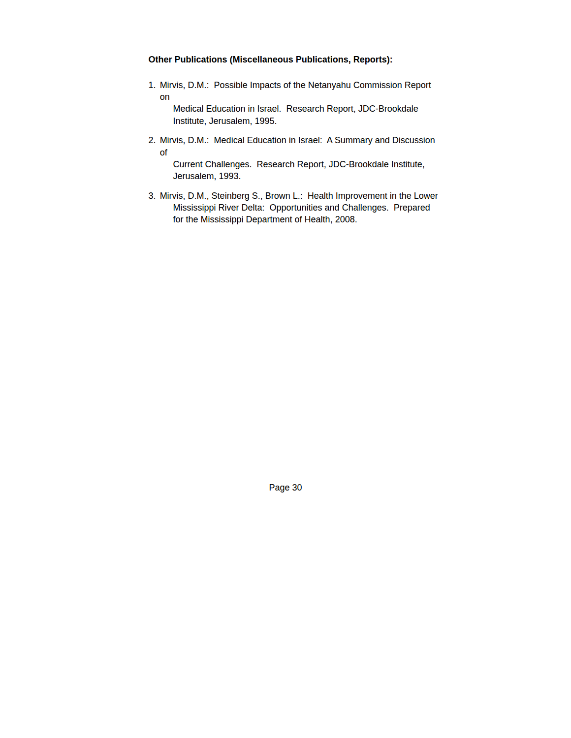Other Publications (Miscellaneous Publications, Reports):
1. Mirvis, D.M.: Possible Impacts of the Netanyahu Commission Report on Medical Education in Israel. Research Report, JDC-Brookdale Institute, Jerusalem, 1995.
2. Mirvis, D.M.: Medical Education in Israel: A Summary and Discussion of Current Challenges. Research Report, JDC-Brookdale Institute, Jerusalem, 1993.
3. Mirvis, D.M., Steinberg S., Brown L.: Health Improvement in the Lower Mississippi River Delta: Opportunities and Challenges. Prepared for the Mississippi Department of Health, 2008.
Page 30